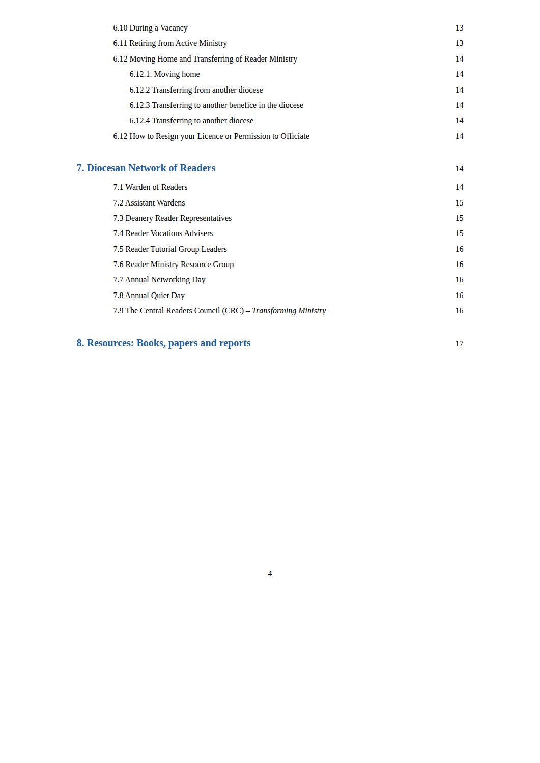6.10 During a Vacancy 13
6.11 Retiring from Active Ministry 13
6.12 Moving Home and Transferring of Reader Ministry 14
6.12.1. Moving home 14
6.12.2 Transferring from another diocese 14
6.12.3 Transferring to another benefice in the diocese 14
6.12.4 Transferring to another diocese 14
6.12 How to Resign your Licence or Permission to Officiate 14
7. Diocesan Network of Readers 14
7.1 Warden of Readers 14
7.2 Assistant Wardens 15
7.3 Deanery Reader Representatives 15
7.4 Reader Vocations Advisers 15
7.5 Reader Tutorial Group Leaders 16
7.6 Reader Ministry Resource Group 16
7.7 Annual Networking Day 16
7.8 Annual Quiet Day 16
7.9 The Central Readers Council (CRC) – Transforming Ministry 16
8. Resources: Books, papers and reports 17
4